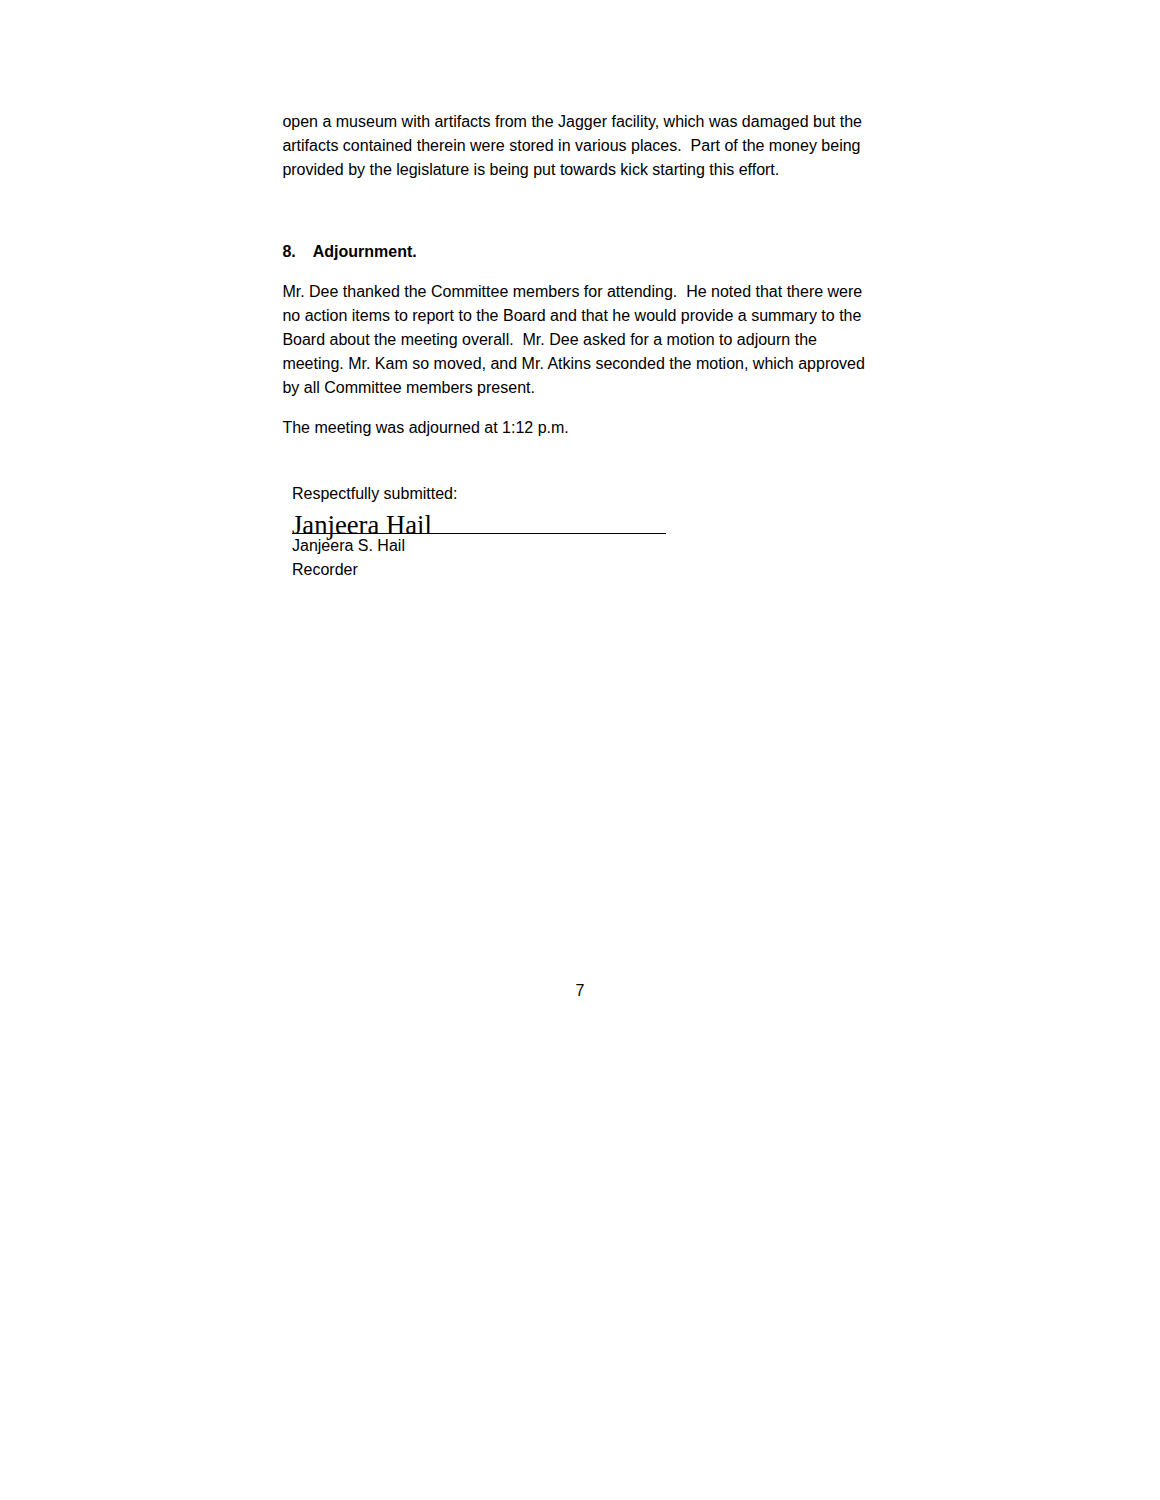open a museum with artifacts from the Jagger facility, which was damaged but the artifacts contained therein were stored in various places. Part of the money being provided by the legislature is being put towards kick starting this effort.
8. Adjournment.
Mr. Dee thanked the Committee members for attending. He noted that there were no action items to report to the Board and that he would provide a summary to the Board about the meeting overall. Mr. Dee asked for a motion to adjourn the meeting. Mr. Kam so moved, and Mr. Atkins seconded the motion, which approved by all Committee members present.
The meeting was adjourned at 1:12 p.m.
Respectfully submitted:
Janjeera Hail
Janjeera S. Hail
Recorder
7